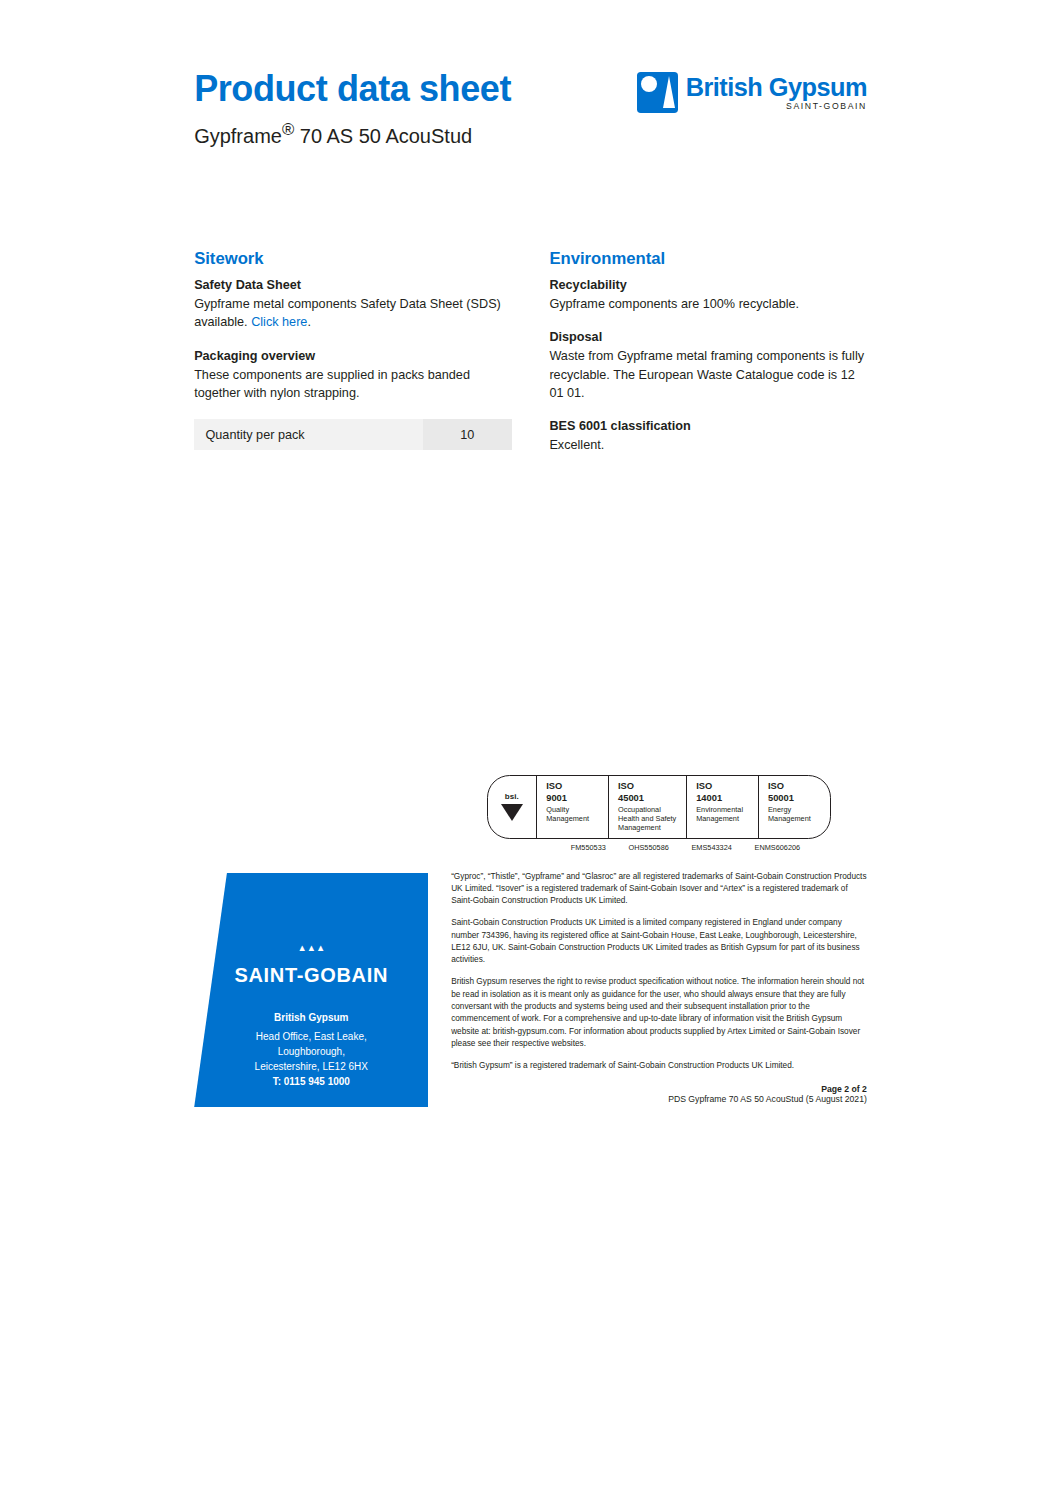Product data sheet
Gypframe® 70 AS 50 AcouStud
British Gypsum SAINT-GOBAIN
Sitework
Safety Data Sheet
Gypframe metal components Safety Data Sheet (SDS) available. Click here.
Packaging overview
These components are supplied in packs banded together with nylon strapping.
| Quantity per pack | 10 |
Environmental
Recyclability
Gypframe components are 100% recyclable.
Disposal
Waste from Gypframe metal framing components is fully recyclable. The European Waste Catalogue code is 12 01 01.
BES 6001 classification
Excellent.
▲▲▲
SAINT-GOBAIN
British Gypsum Head Office, East Leake,
Loughborough,
Leicestershire, LE12 6HX
T: 0115 945 1000
bsi.
ISO
9001 Quality
Management
ISO
45001 Occupational
Health and Safety
Management
ISO
14001 Environmental
Management
ISO
50001 Energy
Management
FM550533 OHS550586 EMS543324 ENMS606206
“Gyproc”, “Thistle”, “Gypframe” and “Glasroc” are all registered trademarks of Saint-Gobain Construction Products UK Limited. “Isover” is a registered trademark of Saint-Gobain Isover and “Artex” is a registered trademark of Saint-Gobain Construction Products UK Limited.
Saint-Gobain Construction Products UK Limited is a limited company registered in England under company number 734396, having its registered office at Saint-Gobain House, East Leake, Loughborough, Leicestershire, LE12 6JU, UK. Saint-Gobain Construction Products UK Limited trades as British Gypsum for part of its business activities.
British Gypsum reserves the right to revise product specification without notice. The information herein should not be read in isolation as it is meant only as guidance for the user, who should always ensure that they are fully conversant with the products and systems being used and their subsequent installation prior to the commencement of work. For a comprehensive and up-to-date library of information visit the British Gypsum website at: british-gypsum.com. For information about products supplied by Artex Limited or Saint-Gobain Isover please see their respective websites.
“British Gypsum” is a registered trademark of Saint-Gobain Construction Products UK Limited.
Page 2 of 2 PDS Gypframe 70 AS 50 AcouStud (5 August 2021)